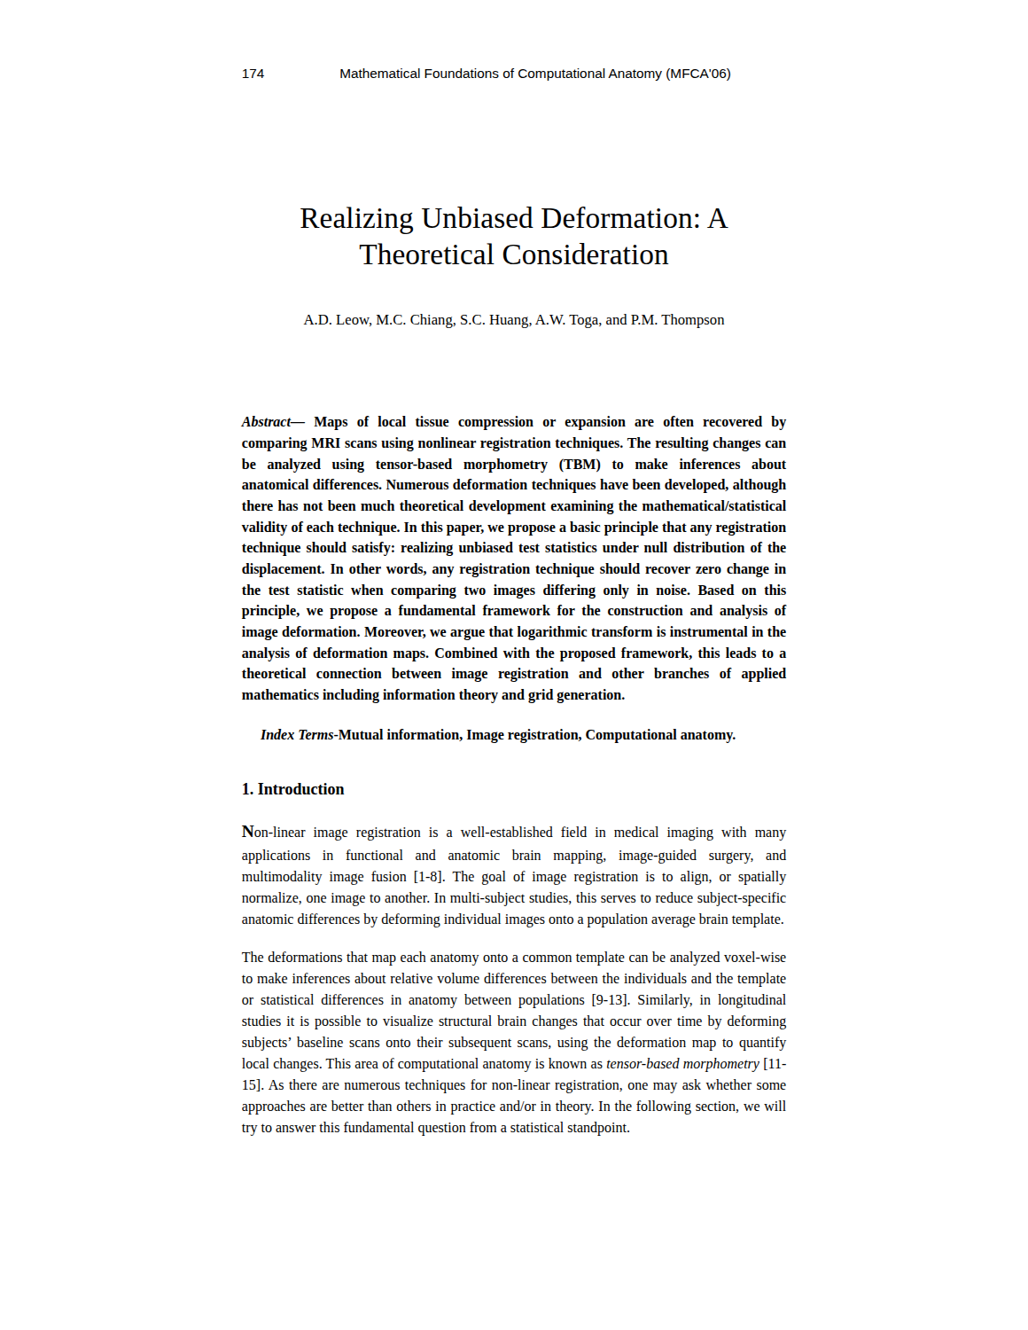174 Mathematical Foundations of Computational Anatomy (MFCA'06)
Realizing Unbiased Deformation: A
Theoretical Consideration
A.D. Leow, M.C. Chiang, S.C. Huang, A.W. Toga, and P.M. Thompson
Abstract— Maps of local tissue compression or expansion are often recovered by comparing MRI scans using nonlinear registration techniques. The resulting changes can be analyzed using tensor-based morphometry (TBM) to make inferences about anatomical differences. Numerous deformation techniques have been developed, although there has not been much theoretical development examining the mathematical/statistical validity of each technique. In this paper, we propose a basic principle that any registration technique should satisfy: realizing unbiased test statistics under null distribution of the displacement. In other words, any registration technique should recover zero change in the test statistic when comparing two images differing only in noise. Based on this principle, we propose a fundamental framework for the construction and analysis of image deformation. Moreover, we argue that logarithmic transform is instrumental in the analysis of deformation maps. Combined with the proposed framework, this leads to a theoretical connection between image registration and other branches of applied mathematics including information theory and grid generation.
Index Terms-Mutual information, Image registration, Computational anatomy.
1. Introduction
Non-linear image registration is a well-established field in medical imaging with many applications in functional and anatomic brain mapping, image-guided surgery, and multimodality image fusion [1-8]. The goal of image registration is to align, or spatially normalize, one image to another. In multi-subject studies, this serves to reduce subject-specific anatomic differences by deforming individual images onto a population average brain template.
The deformations that map each anatomy onto a common template can be analyzed voxel-wise to make inferences about relative volume differences between the individuals and the template or statistical differences in anatomy between populations [9-13]. Similarly, in longitudinal studies it is possible to visualize structural brain changes that occur over time by deforming subjects’ baseline scans onto their subsequent scans, using the deformation map to quantify local changes. This area of computational anatomy is known as tensor-based morphometry [11-15]. As there are numerous techniques for non-linear registration, one may ask whether some approaches are better than others in practice and/or in theory. In the following section, we will try to answer this fundamental question from a statistical standpoint.